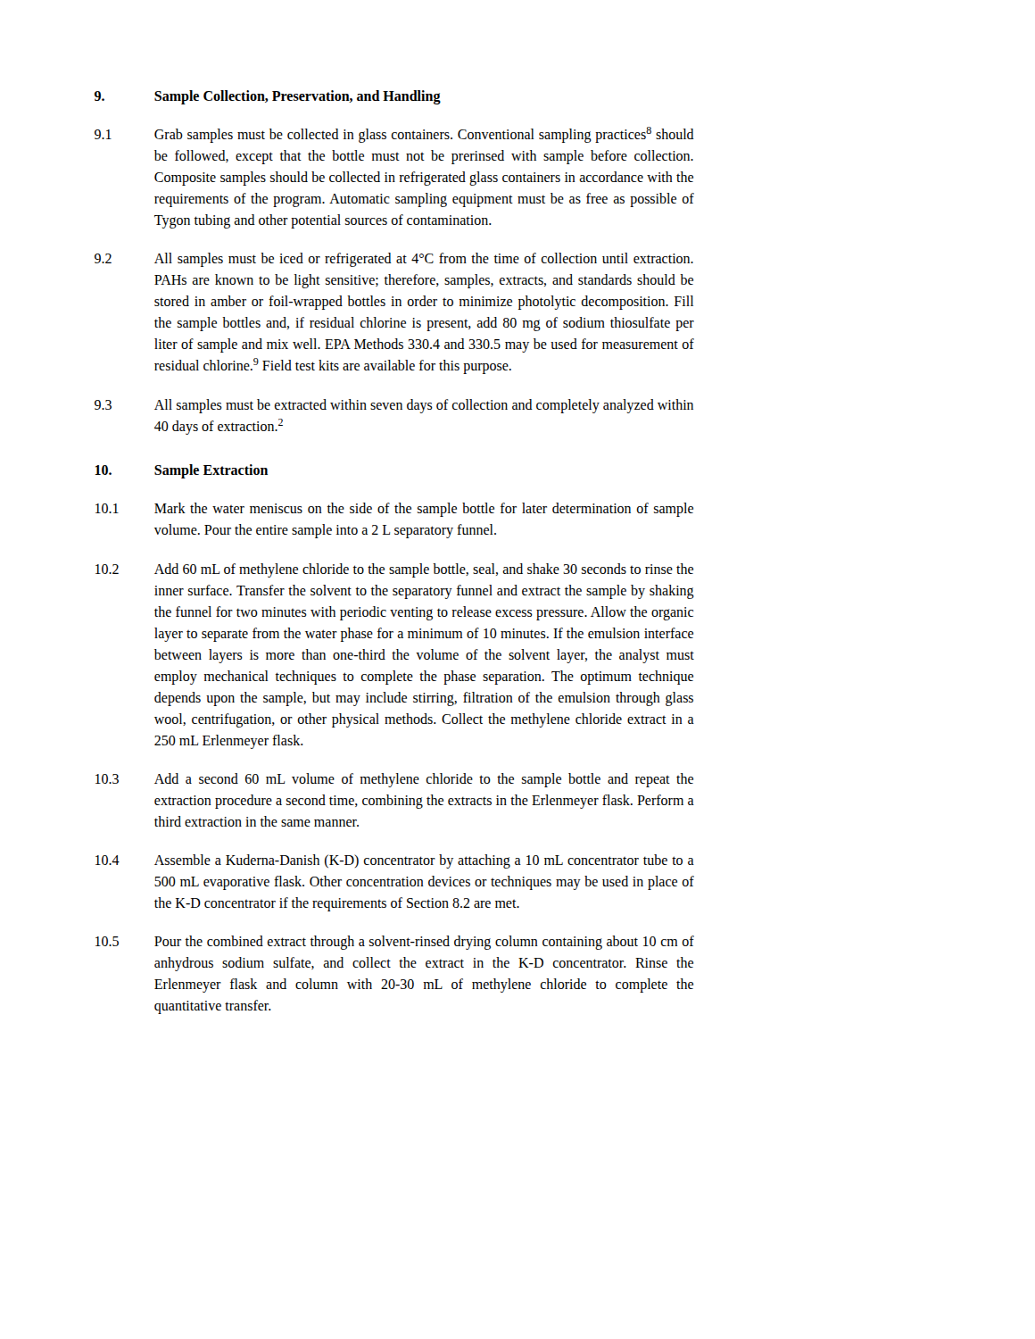9.
Sample Collection, Preservation, and Handling
9.1
Grab samples must be collected in glass containers. Conventional sampling practices8 should be followed, except that the bottle must not be prerinsed with sample before collection. Composite samples should be collected in refrigerated glass containers in accordance with the requirements of the program. Automatic sampling equipment must be as free as possible of Tygon tubing and other potential sources of contamination.
9.2
All samples must be iced or refrigerated at 4°C from the time of collection until extraction. PAHs are known to be light sensitive; therefore, samples, extracts, and standards should be stored in amber or foil-wrapped bottles in order to minimize photolytic decomposition. Fill the sample bottles and, if residual chlorine is present, add 80 mg of sodium thiosulfate per liter of sample and mix well. EPA Methods 330.4 and 330.5 may be used for measurement of residual chlorine.9 Field test kits are available for this purpose.
9.3
All samples must be extracted within seven days of collection and completely analyzed within 40 days of extraction.2
10.
Sample Extraction
10.1
Mark the water meniscus on the side of the sample bottle for later determination of sample volume. Pour the entire sample into a 2 L separatory funnel.
10.2
Add 60 mL of methylene chloride to the sample bottle, seal, and shake 30 seconds to rinse the inner surface. Transfer the solvent to the separatory funnel and extract the sample by shaking the funnel for two minutes with periodic venting to release excess pressure. Allow the organic layer to separate from the water phase for a minimum of 10 minutes. If the emulsion interface between layers is more than one-third the volume of the solvent layer, the analyst must employ mechanical techniques to complete the phase separation. The optimum technique depends upon the sample, but may include stirring, filtration of the emulsion through glass wool, centrifugation, or other physical methods. Collect the methylene chloride extract in a 250 mL Erlenmeyer flask.
10.3
Add a second 60 mL volume of methylene chloride to the sample bottle and repeat the extraction procedure a second time, combining the extracts in the Erlenmeyer flask. Perform a third extraction in the same manner.
10.4
Assemble a Kuderna-Danish (K-D) concentrator by attaching a 10 mL concentrator tube to a 500 mL evaporative flask. Other concentration devices or techniques may be used in place of the K-D concentrator if the requirements of Section 8.2 are met.
10.5
Pour the combined extract through a solvent-rinsed drying column containing about 10 cm of anhydrous sodium sulfate, and collect the extract in the K-D concentrator. Rinse the Erlenmeyer flask and column with 20-30 mL of methylene chloride to complete the quantitative transfer.